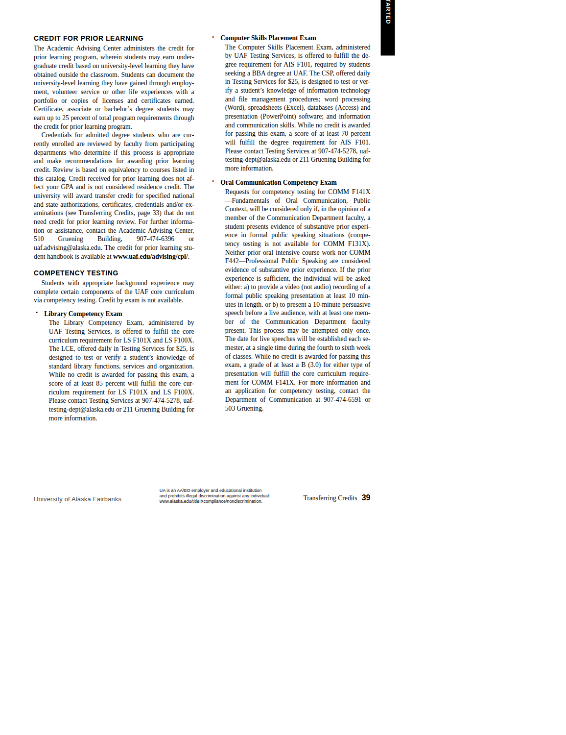Getting Started
Credit for Prior Learning
The Academic Advising Center administers the credit for prior learning program, wherein students may earn undergraduate credit based on university-level learning they have obtained outside the classroom. Students can document the university-level learning they have gained through employment, volunteer service or other life experiences with a portfolio or copies of licenses and certificates earned. Certificate, associate or bachelor’s degree students may earn up to 25 percent of total program requirements through the credit for prior learning program.
Credentials for admitted degree students who are currently enrolled are reviewed by faculty from participating departments who determine if this process is appropriate and make recommendations for awarding prior learning credit. Review is based on equivalency to courses listed in this catalog. Credit received for prior learning does not affect your GPA and is not considered residence credit. The university will award transfer credit for specified national and state authorizations, certificates, credentials and/or examinations (see Transferring Credits, page 33) that do not need credit for prior learning review. For further information or assistance, contact the Academic Advising Center, 510 Gruening Building, 907-474-6396 or uaf.advising@alaska.edu. The credit for prior learning student handbook is available at www.uaf.edu/advising/cpl/.
Competency Testing
Students with appropriate background experience may complete certain components of the UAF core curriculum via competency testing. Credit by exam is not available.
Library Competency Exam
The Library Competency Exam, administered by UAF Testing Services, is offered to fulfill the core curriculum requirement for LS F101X and LS F100X. The LCE, offered daily in Testing Services for $25, is designed to test or verify a student’s knowledge of standard library functions, services and organization. While no credit is awarded for passing this exam, a score of at least 85 percent will fulfill the core curriculum requirement for LS F101X and LS F100X. Please contact Testing Services at 907-474-5278, uaf-testing-dept@alaska.edu or 211 Gruening Building for more information.
Computer Skills Placement Exam
The Computer Skills Placement Exam, administered by UAF Testing Services, is offered to fulfill the degree requirement for AIS F101, required by students seeking a BBA degree at UAF. The CSP, offered daily in Testing Services for $25, is designed to test or verify a student’s knowledge of information technology and file management procedures; word processing (Word), spreadsheets (Excel), databases (Access) and presentation (PowerPoint) software; and information and communication skills. While no credit is awarded for passing this exam, a score of at least 70 percent will fulfill the degree requirement for AIS F101. Please contact Testing Services at 907-474-5278, uaf-testing-dept@alaska.edu or 211 Gruening Building for more information.
Oral Communication Competency Exam
Requests for competency testing for COMM F141X—Fundamentals of Oral Communication, Public Context, will be considered only if, in the opinion of a member of the Communication Department faculty, a student presents evidence of substantive prior experience in formal public speaking situations (competency testing is not available for COMM F131X). Neither prior oral intensive course work nor COMM F442—Professional Public Speaking are considered evidence of substantive prior experience. If the prior experience is sufficient, the individual will be asked either: a) to provide a video (not audio) recording of a formal public speaking presentation at least 10 minutes in length, or b) to present a 10-minute persuasive speech before a live audience, with at least one member of the Communication Department faculty present. This process may be attempted only once. The date for live speeches will be established each semester, at a single time during the fourth to sixth week of classes. While no credit is awarded for passing this exam, a grade of at least a B (3.0) for either type of presentation will fulfill the core curriculum requirement for COMM F141X. For more information and an application for competency testing, contact the Department of Communication at 907-474-6591 or 503 Gruening.
University of Alaska Fairbanks
UA is an AA/EO employer and educational institution
and prohibits illegal discrimination against any individual:
www.alaska.edu/titleIXcompliance/nondiscrimination.
Transferring Credits 39